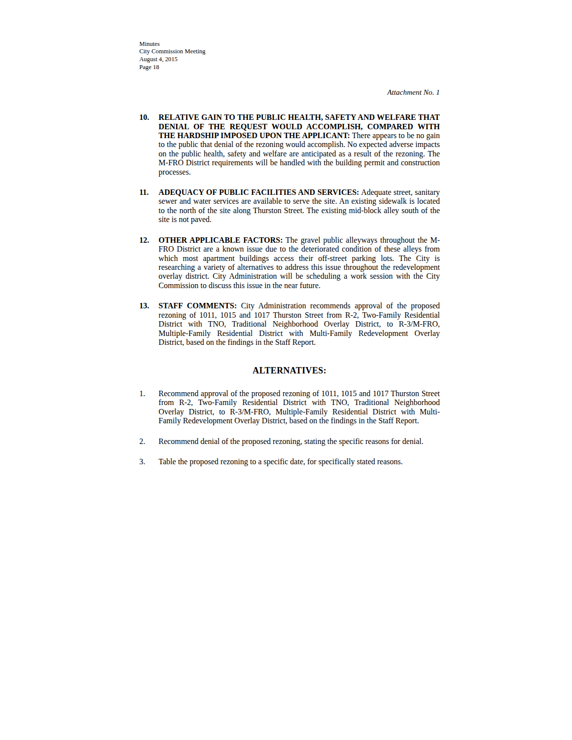Minutes
City Commission Meeting
August 4, 2015
Page 18
Attachment No. 1
10. Relative gain to the public health, safety and welfare that denial of the request would accomplish, compared with the hardship imposed upon the applicant: There appears to be no gain to the public that denial of the rezoning would accomplish. No expected adverse impacts on the public health, safety and welfare are anticipated as a result of the rezoning. The M-FRO District requirements will be handled with the building permit and construction processes.
11. Adequacy of public facilities and services: Adequate street, sanitary sewer and water services are available to serve the site. An existing sidewalk is located to the north of the site along Thurston Street. The existing mid-block alley south of the site is not paved.
12. Other applicable factors: The gravel public alleyways throughout the M-FRO District are a known issue due to the deteriorated condition of these alleys from which most apartment buildings access their off-street parking lots. The City is researching a variety of alternatives to address this issue throughout the redevelopment overlay district. City Administration will be scheduling a work session with the City Commission to discuss this issue in the near future.
13. Staff comments: City Administration recommends approval of the proposed rezoning of 1011, 1015 and 1017 Thurston Street from R-2, Two-Family Residential District with TNO, Traditional Neighborhood Overlay District, to R-3/M-FRO, Multiple-Family Residential District with Multi-Family Redevelopment Overlay District, based on the findings in the Staff Report.
ALTERNATIVES:
1. Recommend approval of the proposed rezoning of 1011, 1015 and 1017 Thurston Street from R-2, Two-Family Residential District with TNO, Traditional Neighborhood Overlay District, to R-3/M-FRO, Multiple-Family Residential District with Multi-Family Redevelopment Overlay District, based on the findings in the Staff Report.
2. Recommend denial of the proposed rezoning, stating the specific reasons for denial.
3. Table the proposed rezoning to a specific date, for specifically stated reasons.